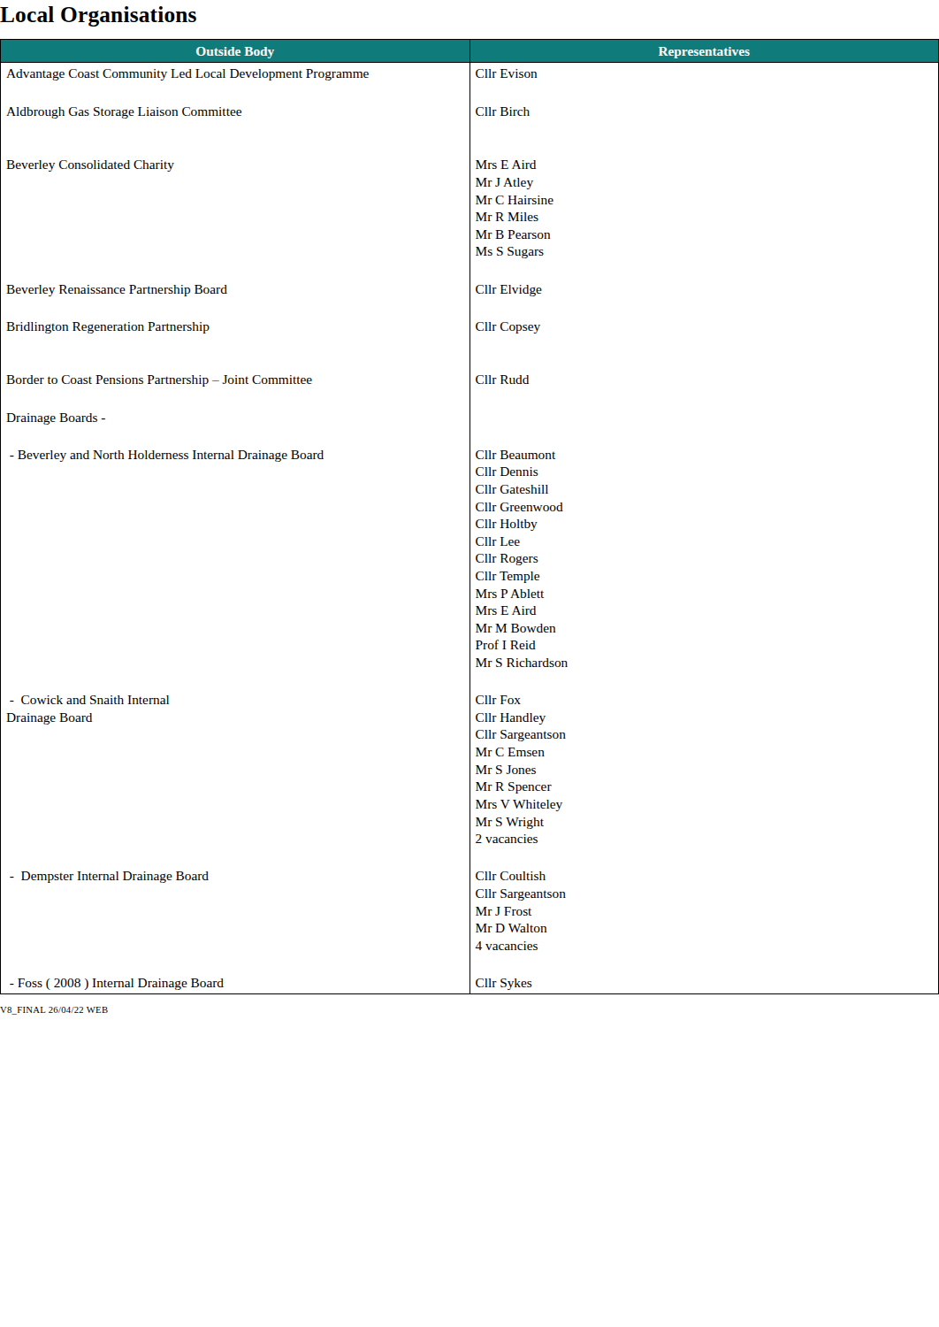Local Organisations
| Outside Body | Representatives |
| --- | --- |
| Advantage Coast Community Led Local Development Programme | Cllr Evison |
| Aldbrough Gas Storage Liaison Committee | Cllr Birch |
| Beverley Consolidated Charity | Mrs E Aird Mr J Atley Mr C Hairsine Mr R Miles Mr B Pearson Ms S Sugars |
| Beverley Renaissance Partnership Board | Cllr Elvidge |
| Bridlington Regeneration Partnership | Cllr Copsey |
| Border to Coast Pensions Partnership – Joint Committee | Cllr Rudd |
| Drainage Boards - | |
| - Beverley and North Holderness Internal Drainage Board | Cllr Beaumont Cllr Dennis Cllr Gateshill Cllr Greenwood Cllr Holtby Cllr Lee Cllr Rogers Cllr Temple Mrs P Ablett Mrs E Aird Mr M Bowden Prof I Reid Mr S Richardson |
| - Cowick and Snaith Internal Drainage Board | Cllr Fox Cllr Handley Cllr Sargeantson Mr C Emsen Mr S Jones Mr R Spencer Mrs V Whiteley Mr S Wright 2 vacancies |
| - Dempster Internal Drainage Board | Cllr Coultish Cllr Sargeantson Mr J Frost Mr D Walton 4 vacancies |
| - Foss ( 2008 ) Internal Drainage Board | Cllr Sykes |
V8_FINAL 26/04/22 WEB